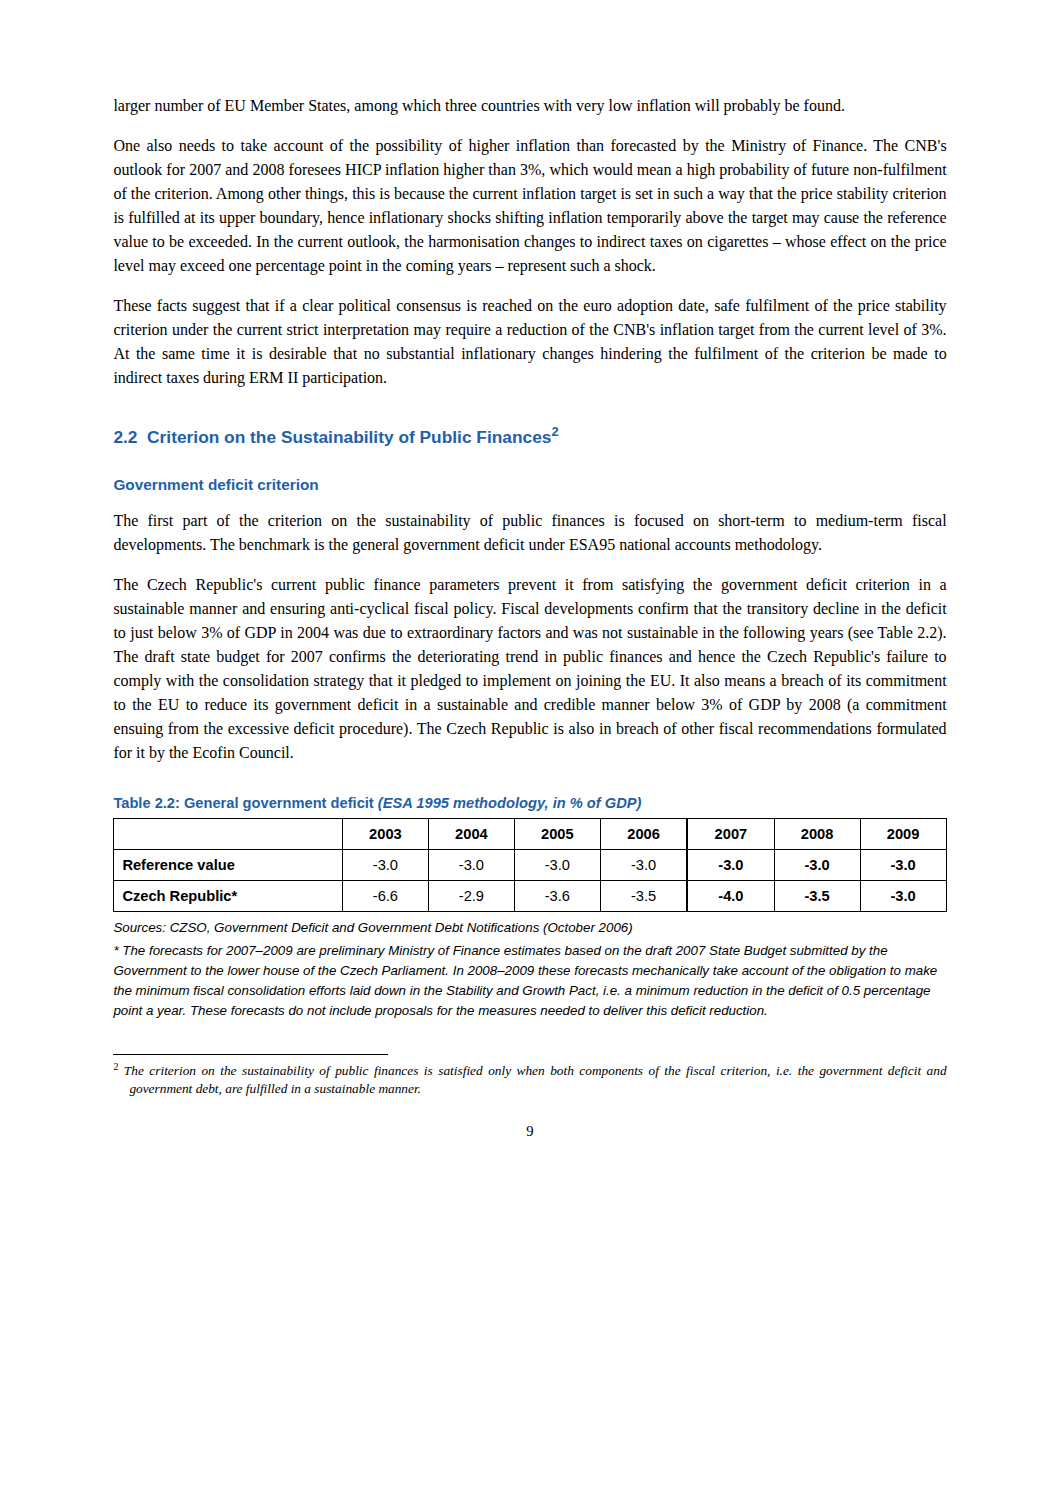larger number of EU Member States, among which three countries with very low inflation will probably be found.
One also needs to take account of the possibility of higher inflation than forecasted by the Ministry of Finance. The CNB's outlook for 2007 and 2008 foresees HICP inflation higher than 3%, which would mean a high probability of future non-fulfilment of the criterion. Among other things, this is because the current inflation target is set in such a way that the price stability criterion is fulfilled at its upper boundary, hence inflationary shocks shifting inflation temporarily above the target may cause the reference value to be exceeded. In the current outlook, the harmonisation changes to indirect taxes on cigarettes – whose effect on the price level may exceed one percentage point in the coming years – represent such a shock.
These facts suggest that if a clear political consensus is reached on the euro adoption date, safe fulfilment of the price stability criterion under the current strict interpretation may require a reduction of the CNB's inflation target from the current level of 3%. At the same time it is desirable that no substantial inflationary changes hindering the fulfilment of the criterion be made to indirect taxes during ERM II participation.
2.2 Criterion on the Sustainability of Public Finances2
Government deficit criterion
The first part of the criterion on the sustainability of public finances is focused on short-term to medium-term fiscal developments. The benchmark is the general government deficit under ESA95 national accounts methodology.
The Czech Republic's current public finance parameters prevent it from satisfying the government deficit criterion in a sustainable manner and ensuring anti-cyclical fiscal policy. Fiscal developments confirm that the transitory decline in the deficit to just below 3% of GDP in 2004 was due to extraordinary factors and was not sustainable in the following years (see Table 2.2). The draft state budget for 2007 confirms the deteriorating trend in public finances and hence the Czech Republic's failure to comply with the consolidation strategy that it pledged to implement on joining the EU. It also means a breach of its commitment to the EU to reduce its government deficit in a sustainable and credible manner below 3% of GDP by 2008 (a commitment ensuing from the excessive deficit procedure). The Czech Republic is also in breach of other fiscal recommendations formulated for it by the Ecofin Council.
Table 2.2: General government deficit (ESA 1995 methodology, in % of GDP)
| | 2003 | 2004 | 2005 | 2006 | 2007 | 2008 | 2009 |
| Reference value | -3.0 | -3.0 | -3.0 | -3.0 | -3.0 | -3.0 | -3.0 |
| Czech Republic* | -6.6 | -2.9 | -3.6 | -3.5 | -4.0 | -3.5 | -3.0 |
Sources: CZSO, Government Deficit and Government Debt Notifications (October 2006)
* The forecasts for 2007–2009 are preliminary Ministry of Finance estimates based on the draft 2007 State Budget submitted by the Government to the lower house of the Czech Parliament. In 2008–2009 these forecasts mechanically take account of the obligation to make the minimum fiscal consolidation efforts laid down in the Stability and Growth Pact, i.e. a minimum reduction in the deficit of 0.5 percentage point a year. These forecasts do not include proposals for the measures needed to deliver this deficit reduction.
2 The criterion on the sustainability of public finances is satisfied only when both components of the fiscal criterion, i.e. the government deficit and government debt, are fulfilled in a sustainable manner.
9